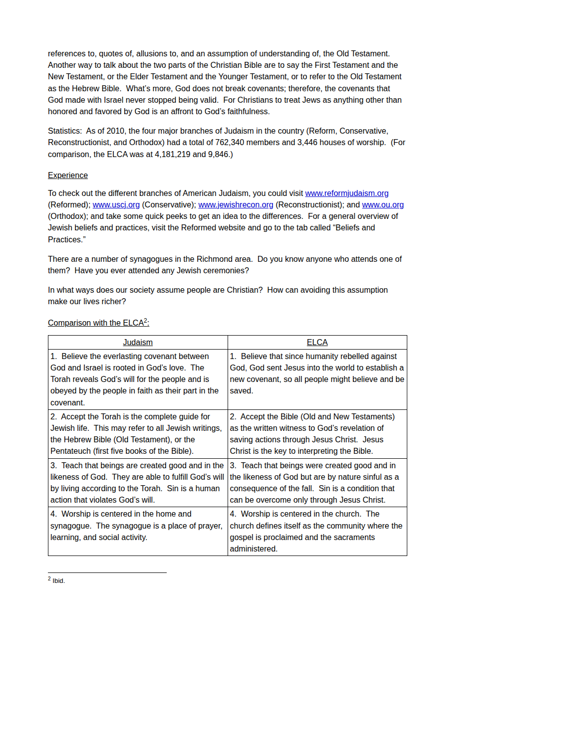references to, quotes of, allusions to, and an assumption of understanding of, the Old Testament. Another way to talk about the two parts of the Christian Bible are to say the First Testament and the New Testament, or the Elder Testament and the Younger Testament, or to refer to the Old Testament as the Hebrew Bible. What’s more, God does not break covenants; therefore, the covenants that God made with Israel never stopped being valid. For Christians to treat Jews as anything other than honored and favored by God is an affront to God’s faithfulness.
Statistics: As of 2010, the four major branches of Judaism in the country (Reform, Conservative, Reconstructionist, and Orthodox) had a total of 762,340 members and 3,446 houses of worship. (For comparison, the ELCA was at 4,181,219 and 9,846.)
Experience
To check out the different branches of American Judaism, you could visit www.reformjudaism.org (Reformed); www.uscj.org (Conservative); www.jewishrecon.org (Reconstructionist); and www.ou.org (Orthodox); and take some quick peeks to get an idea to the differences. For a general overview of Jewish beliefs and practices, visit the Reformed website and go to the tab called “Beliefs and Practices.”
There are a number of synagogues in the Richmond area. Do you know anyone who attends one of them? Have you ever attended any Jewish ceremonies?
In what ways does our society assume people are Christian? How can avoiding this assumption make our lives richer?
Comparison with the ELCA2:
| Judaism | ELCA |
| --- | --- |
| 1. Believe the everlasting covenant between God and Israel is rooted in God’s love. The Torah reveals God’s will for the people and is obeyed by the people in faith as their part in the covenant. | 1. Believe that since humanity rebelled against God, God sent Jesus into the world to establish a new covenant, so all people might believe and be saved. |
| 2. Accept the Torah is the complete guide for Jewish life. This may refer to all Jewish writings, the Hebrew Bible (Old Testament), or the Pentateuch (first five books of the Bible). | 2. Accept the Bible (Old and New Testaments) as the written witness to God’s revelation of saving actions through Jesus Christ. Jesus Christ is the key to interpreting the Bible. |
| 3. Teach that beings are created good and in the likeness of God. They are able to fulfill God’s will by living according to the Torah. Sin is a human action that violates God’s will. | 3. Teach that beings were created good and in the likeness of God but are by nature sinful as a consequence of the fall. Sin is a condition that can be overcome only through Jesus Christ. |
| 4. Worship is centered in the home and synagogue. The synagogue is a place of prayer, learning, and social activity. | 4. Worship is centered in the church. The church defines itself as the community where the gospel is proclaimed and the sacraments administered. |
2 Ibid.